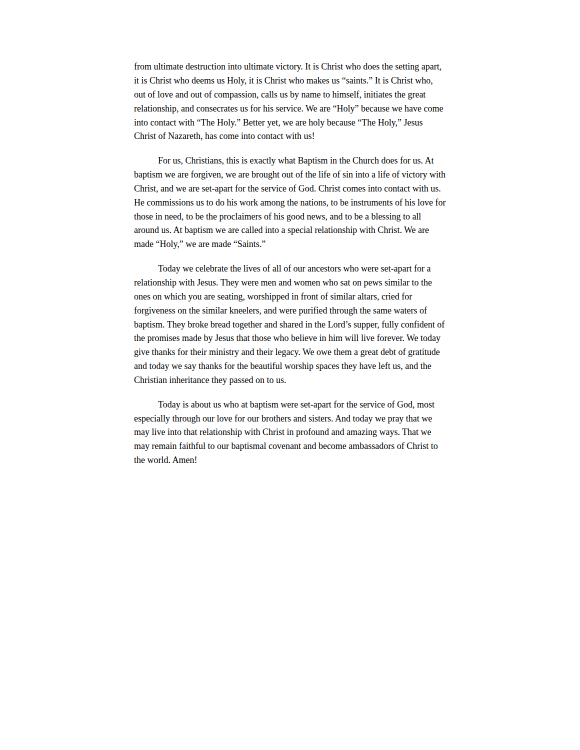from ultimate destruction into ultimate victory. It is Christ who does the setting apart, it is Christ who deems us Holy, it is Christ who makes us “saints.” It is Christ who, out of love and out of compassion, calls us by name to himself, initiates the great relationship, and consecrates us for his service. We are “Holy” because we have come into contact with “The Holy.” Better yet, we are holy because “The Holy,” Jesus Christ of Nazareth, has come into contact with us!
For us, Christians, this is exactly what Baptism in the Church does for us. At baptism we are forgiven, we are brought out of the life of sin into a life of victory with Christ, and we are set-apart for the service of God. Christ comes into contact with us. He commissions us to do his work among the nations, to be instruments of his love for those in need, to be the proclaimers of his good news, and to be a blessing to all around us. At baptism we are called into a special relationship with Christ. We are made “Holy,” we are made “Saints.”
Today we celebrate the lives of all of our ancestors who were set-apart for a relationship with Jesus. They were men and women who sat on pews similar to the ones on which you are seating, worshipped in front of similar altars, cried for forgiveness on the similar kneelers, and were purified through the same waters of baptism. They broke bread together and shared in the Lord’s supper, fully confident of the promises made by Jesus that those who believe in him will live forever. We today give thanks for their ministry and their legacy. We owe them a great debt of gratitude and today we say thanks for the beautiful worship spaces they have left us, and the Christian inheritance they passed on to us.
Today is about us who at baptism were set-apart for the service of God, most especially through our love for our brothers and sisters. And today we pray that we may live into that relationship with Christ in profound and amazing ways. That we may remain faithful to our baptismal covenant and become ambassadors of Christ to the world. Amen!